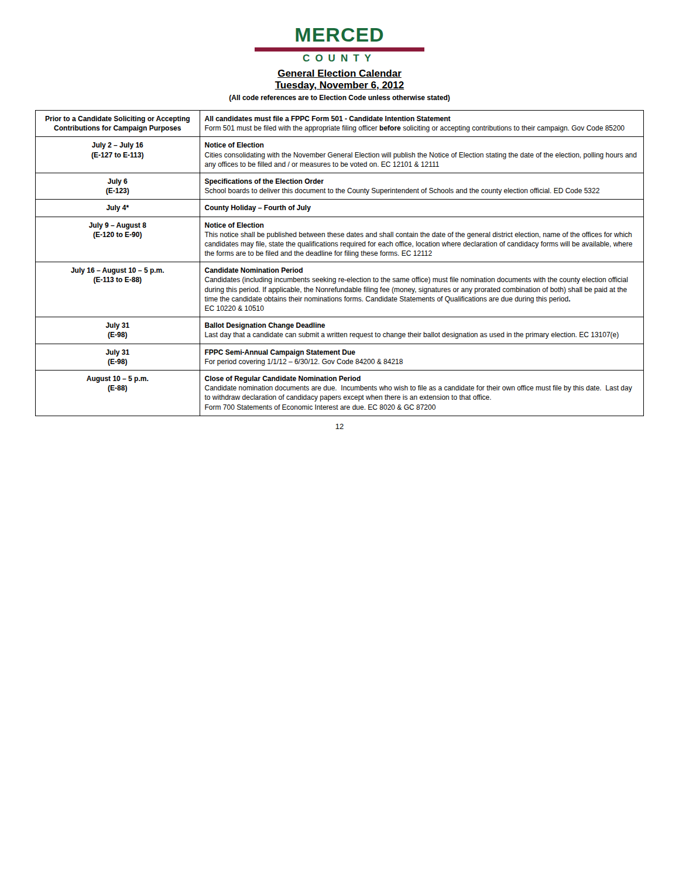MERCED
COUNTY
General Election Calendar
Tuesday, November 6, 2012
(All code references are to Election Code unless otherwise stated)
| Prior to a Candidate Soliciting or Accepting Contributions for Campaign Purposes | All candidates must file a FPPC Form 501 - Candidate Intention Statement Form 501 must be filed with the appropriate filing officer before soliciting or accepting contributions to their campaign. Gov Code 85200 |
| July 2 – July 16 (E-127 to E-113) | Notice of Election Cities consolidating with the November General Election will publish the Notice of Election stating the date of the election, polling hours and any offices to be filled and / or measures to be voted on. EC 12101 & 12111 |
| July 6 (E-123) | Specifications of the Election Order School boards to deliver this document to the County Superintendent of Schools and the county election official. ED Code 5322 |
| July 4* | County Holiday – Fourth of July |
| July 9 – August 8 (E-120 to E-90) | Notice of Election This notice shall be published between these dates and shall contain the date of the general district election, name of the offices for which candidates may file, state the qualifications required for each office, location where declaration of candidacy forms will be available, where the forms are to be filed and the deadline for filing these forms. EC 12112 |
| July 16 – August 10 – 5 p.m. (E-113 to E-88) | Candidate Nomination Period Candidates (including incumbents seeking re-election to the same office) must file nomination documents with the county election official during this period. If applicable, the Nonrefundable filing fee (money, signatures or any prorated combination of both) shall be paid at the time the candidate obtains their nominations forms. Candidate Statements of Qualifications are due during this period . EC 10220 & 10510 |
| July 31 (E-98) | Ballot Designation Change Deadline Last day that a candidate can submit a written request to change their ballot designation as used in the primary election. EC 13107(e) |
| July 31 (E-98) | FPPC Semi-Annual Campaign Statement Due For period covering 1/1/12 – 6/30/12. Gov Code 84200 & 84218 |
| August 10 – 5 p.m. (E-88) | Close of Regular Candidate Nomination Period Candidate nomination documents are due. Incumbents who wish to file as a candidate for their own office must file by this date. Last day to withdraw declaration of candidacy papers except when there is an extension to that office. Form 700 Statements of Economic Interest are due. EC 8020 & GC 87200 |
12